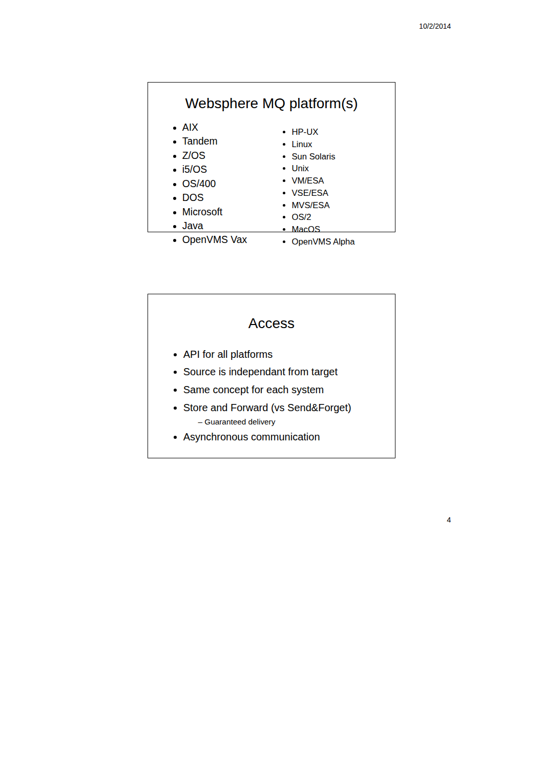10/2/2014
Websphere MQ platform(s)
AIX
Tandem
Z/OS
i5/OS
OS/400
DOS
Microsoft
Java
OpenVMS Vax
HP-UX
Linux
Sun Solaris
Unix
VM/ESA
VSE/ESA
MVS/ESA
OS/2
MacOS
OpenVMS Alpha
Access
API for all platforms
Source is independant from target
Same concept for each system
Store and Forward (vs Send&Forget)
Guaranteed delivery
Asynchronous communication
4